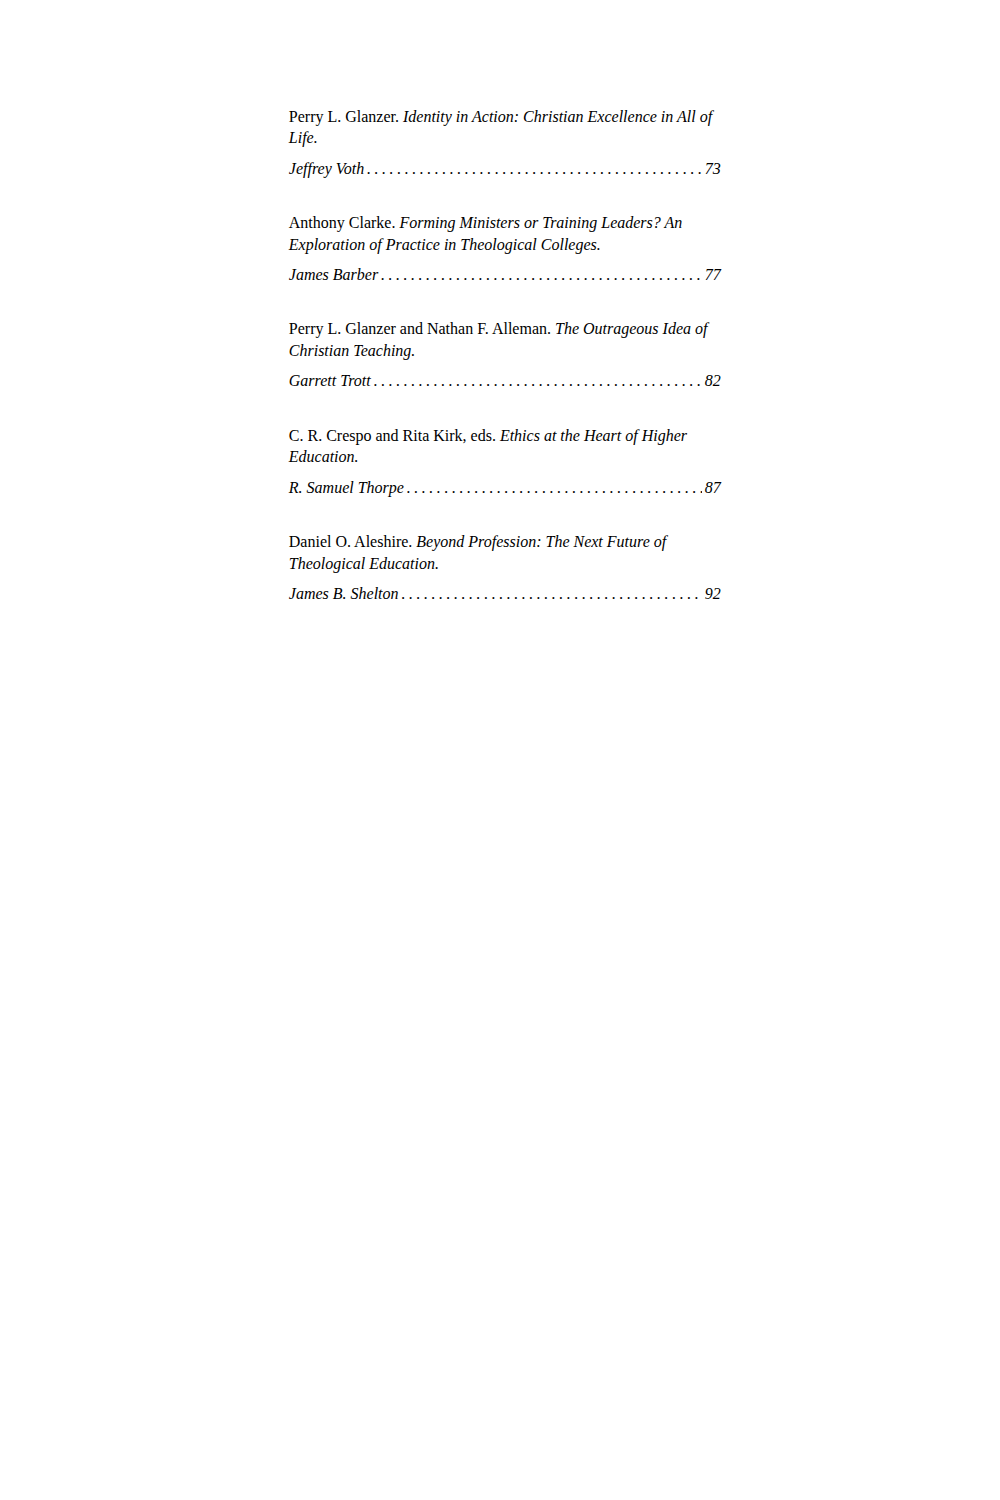Perry L. Glanzer. Identity in Action: Christian Excellence in All of Life.
Jeffrey Voth ................................................................................................... 73
Anthony Clarke. Forming Ministers or Training Leaders? An Exploration of Practice in Theological Colleges.
James Barber ................................................................................................... 77
Perry L. Glanzer and Nathan F. Alleman. The Outrageous Idea of Christian Teaching.
Garrett Trott ................................................................................................... 82
C. R. Crespo and Rita Kirk, eds. Ethics at the Heart of Higher Education.
R. Samuel Thorpe ................................................................................................... 87
Daniel O. Aleshire. Beyond Profession: The Next Future of Theological Education.
James B. Shelton ................................................................................................... 92